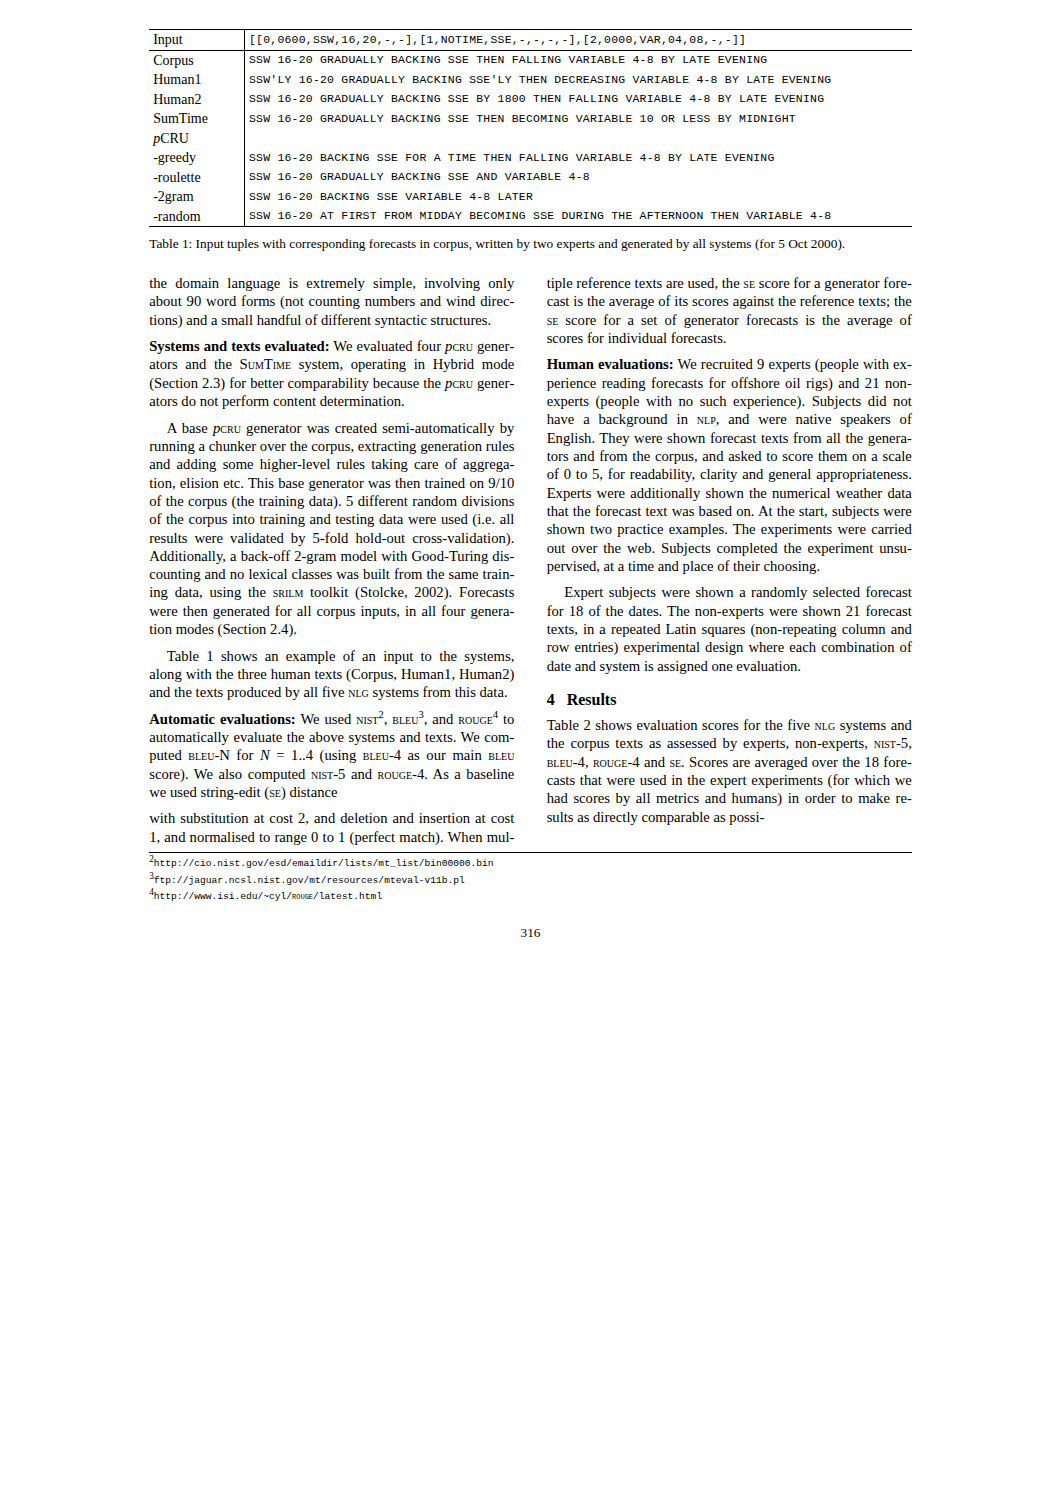| Input | [[0,0600,SSW,16,20,-,-],[1,NOTIME,SSE,-,-,-,-],[2,0000,VAR,04,08,-,-]] |
| Corpus | SSW 16-20 GRADUALLY BACKING SSE THEN FALLING VARIABLE 4-8 BY LATE EVENING |
| Human1 | SSW'LY 16-20 GRADUALLY BACKING SSE'LY THEN DECREASING VARIABLE 4-8 BY LATE EVENING |
| Human2 | SSW 16-20 GRADUALLY BACKING SSE BY 1800 THEN FALLING VARIABLE 4-8 BY LATE EVENING |
| SumTime | SSW 16-20 GRADUALLY BACKING SSE THEN BECOMING VARIABLE 10 OR LESS BY MIDNIGHT |
| p CRU | |
| -greedy | SSW 16-20 BACKING SSE FOR A TIME THEN FALLING VARIABLE 4-8 BY LATE EVENING |
| -roulette | SSW 16-20 GRADUALLY BACKING SSE AND VARIABLE 4-8 |
| -2gram | SSW 16-20 BACKING SSE VARIABLE 4-8 LATER |
| -random | SSW 16-20 AT FIRST FROM MIDDAY BECOMING SSE DURING THE AFTERNOON THEN VARIABLE 4-8 |
Table 1: Input tuples with corresponding forecasts in corpus, written by two experts and generated by all systems (for 5 Oct 2000).
the domain language is extremely simple, involving only about 90 word forms (not counting numbers and wind directions) and a small handful of different syntactic structures.
Systems and texts evaluated: We evaluated four pcru generators and the SumTime system, operating in Hybrid mode (Section 2.3) for better comparability because the pcru generators do not perform content determination.
A base pcru generator was created semi-automatically by running a chunker over the corpus, extracting generation rules and adding some higher-level rules taking care of aggregation, elision etc. This base generator was then trained on 9/10 of the corpus (the training data). 5 different random divisions of the corpus into training and testing data were used (i.e. all results were validated by 5-fold hold-out cross-validation). Additionally, a back-off 2-gram model with Good-Turing discounting and no lexical classes was built from the same training data, using the srilm toolkit (Stolcke, 2002). Forecasts were then generated for all corpus inputs, in all four generation modes (Section 2.4).
Table 1 shows an example of an input to the systems, along with the three human texts (Corpus, Human1, Human2) and the texts produced by all five nlg systems from this data.
Automatic evaluations: We used nist2, bleu3, and rouge4 to automatically evaluate the above systems and texts. We computed bleu-N for N = 1..4 (using bleu-4 as our main bleu score). We also computed nist-5 and rouge-4. As a baseline we used string-edit (se) distance
with substitution at cost 2, and deletion and insertion at cost 1, and normalised to range 0 to 1 (perfect match). When multiple reference texts are used, the se score for a generator forecast is the average of its scores against the reference texts; the se score for a set of generator forecasts is the average of scores for individual forecasts.
Human evaluations: We recruited 9 experts (people with experience reading forecasts for offshore oil rigs) and 21 non-experts (people with no such experience). Subjects did not have a background in nlp, and were native speakers of English. They were shown forecast texts from all the generators and from the corpus, and asked to score them on a scale of 0 to 5, for readability, clarity and general appropriateness. Experts were additionally shown the numerical weather data that the forecast text was based on. At the start, subjects were shown two practice examples. The experiments were carried out over the web. Subjects completed the experiment unsupervised, at a time and place of their choosing.
Expert subjects were shown a randomly selected forecast for 18 of the dates. The non-experts were shown 21 forecast texts, in a repeated Latin squares (non-repeating column and row entries) experimental design where each combination of date and system is assigned one evaluation.
4 Results
Table 2 shows evaluation scores for the five nlg systems and the corpus texts as assessed by experts, non-experts, nist-5, bleu-4, rouge-4 and se. Scores are averaged over the 18 forecasts that were used in the expert experiments (for which we had scores by all metrics and humans) in order to make results as directly comparable as possi-
2http://cio.nist.gov/esd/emaildir/lists/mt_list/bin00000.bin
3ftp://jaguar.ncsl.nist.gov/mt/resources/mteval-v11b.pl
4http://www.isi.edu/~cyl/rouge/latest.html
316